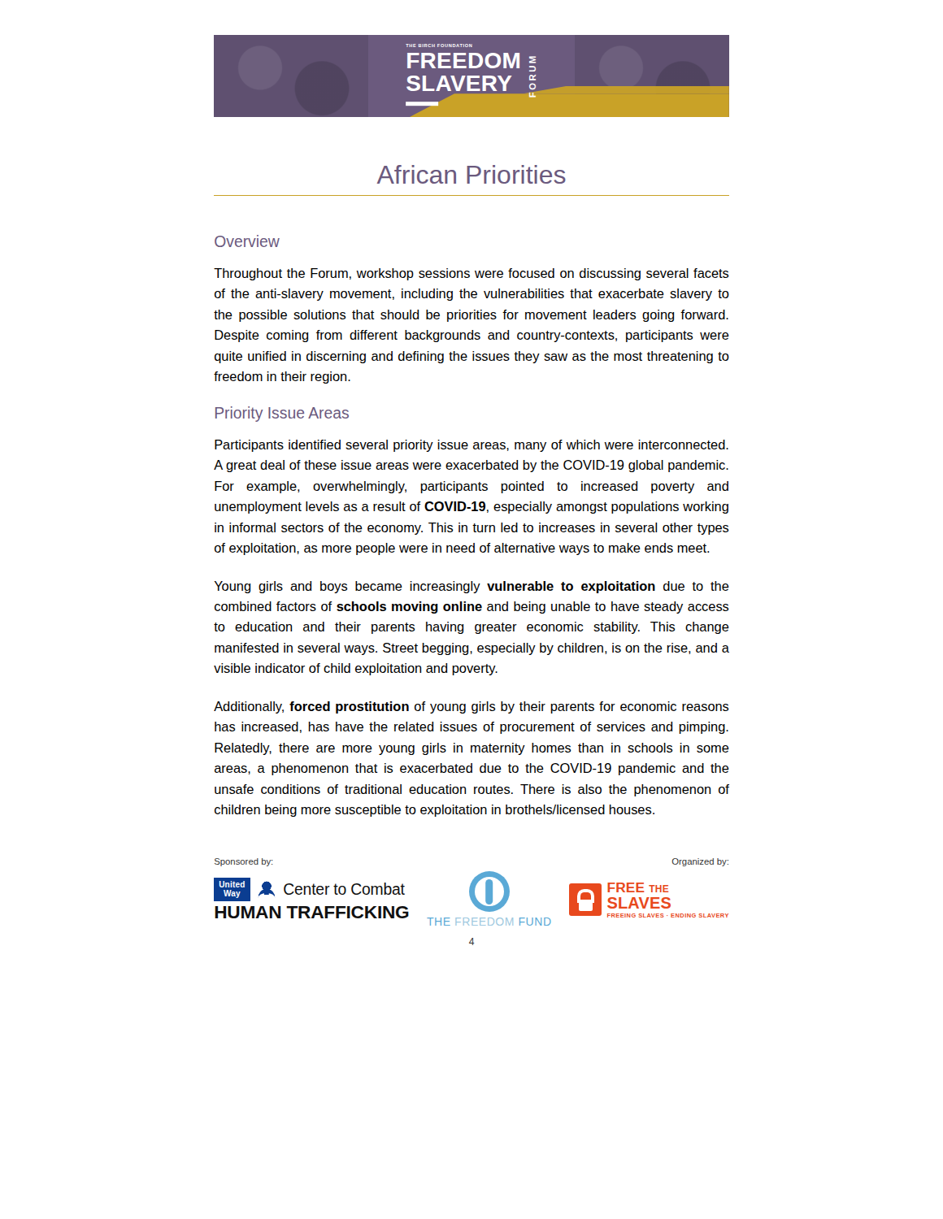THE BIRCH FOUNDATION
FREEDOM
SLAVERY
FORUM
African Priorities
Overview
Throughout the Forum, workshop sessions were focused on discussing several facets of the anti-slavery movement, including the vulnerabilities that exacerbate slavery to the possible solutions that should be priorities for movement leaders going forward. Despite coming from different backgrounds and country-contexts, participants were quite unified in discerning and defining the issues they saw as the most threatening to freedom in their region.
Priority Issue Areas
Participants identified several priority issue areas, many of which were interconnected. A great deal of these issue areas were exacerbated by the COVID-19 global pandemic. For example, overwhelmingly, participants pointed to increased poverty and unemployment levels as a result of COVID-19, especially amongst populations working in informal sectors of the economy. This in turn led to increases in several other types of exploitation, as more people were in need of alternative ways to make ends meet.
Young girls and boys became increasingly vulnerable to exploitation due to the combined factors of schools moving online and being unable to have steady access to education and their parents having greater economic stability. This change manifested in several ways. Street begging, especially by children, is on the rise, and a visible indicator of child exploitation and poverty.
Additionally, forced prostitution of young girls by their parents for economic reasons has increased, has have the related issues of procurement of services and pimping. Relatedly, there are more young girls in maternity homes than in schools in some areas, a phenomenon that is exacerbated due to the COVID-19 pandemic and the unsafe conditions of traditional education routes. There is also the phenomenon of children being more susceptible to exploitation in brothels/licensed houses.
Sponsored by: Organized by:
United
Way Center to Combat
HUMAN TRAFFICKING
THE FREEDOM FUND
FREE THE
SLAVES
FREEING SLAVES · ENDING SLAVERY
4